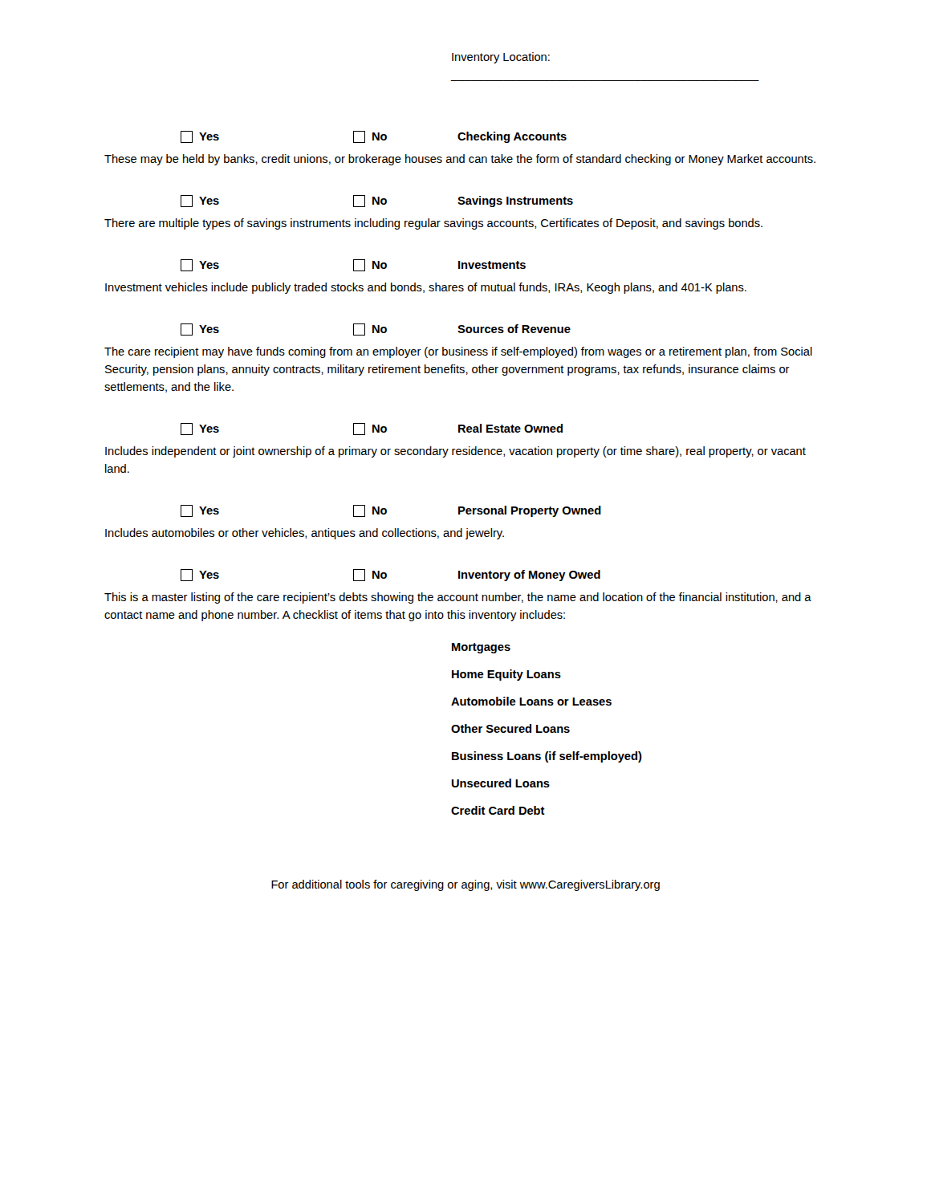Inventory Location: _______________________________________________
Yes No Checking Accounts
These may be held by banks, credit unions, or brokerage houses and can take the form of standard checking or Money Market accounts.
Yes No Savings Instruments
There are multiple types of savings instruments including regular savings accounts, Certificates of Deposit, and savings bonds.
Yes No Investments
Investment vehicles include publicly traded stocks and bonds, shares of mutual funds, IRAs, Keogh plans, and 401-K plans.
Yes No Sources of Revenue
The care recipient may have funds coming from an employer (or business if self-employed) from wages or a retirement plan, from Social Security, pension plans, annuity contracts, military retirement benefits, other government programs, tax refunds, insurance claims or settlements, and the like.
Yes No Real Estate Owned
Includes independent or joint ownership of a primary or secondary residence, vacation property (or time share), real property, or vacant land.
Yes No Personal Property Owned
Includes automobiles or other vehicles, antiques and collections, and jewelry.
Yes No Inventory of Money Owed
This is a master listing of the care recipient’s debts showing the account number, the name and location of the financial institution, and a contact name and phone number. A checklist of items that go into this inventory includes:
Mortgages
Home Equity Loans
Automobile Loans or Leases
Other Secured Loans
Business Loans (if self-employed)
Unsecured Loans
Credit Card Debt
For additional tools for caregiving or aging, visit www.CaregiversLibrary.org